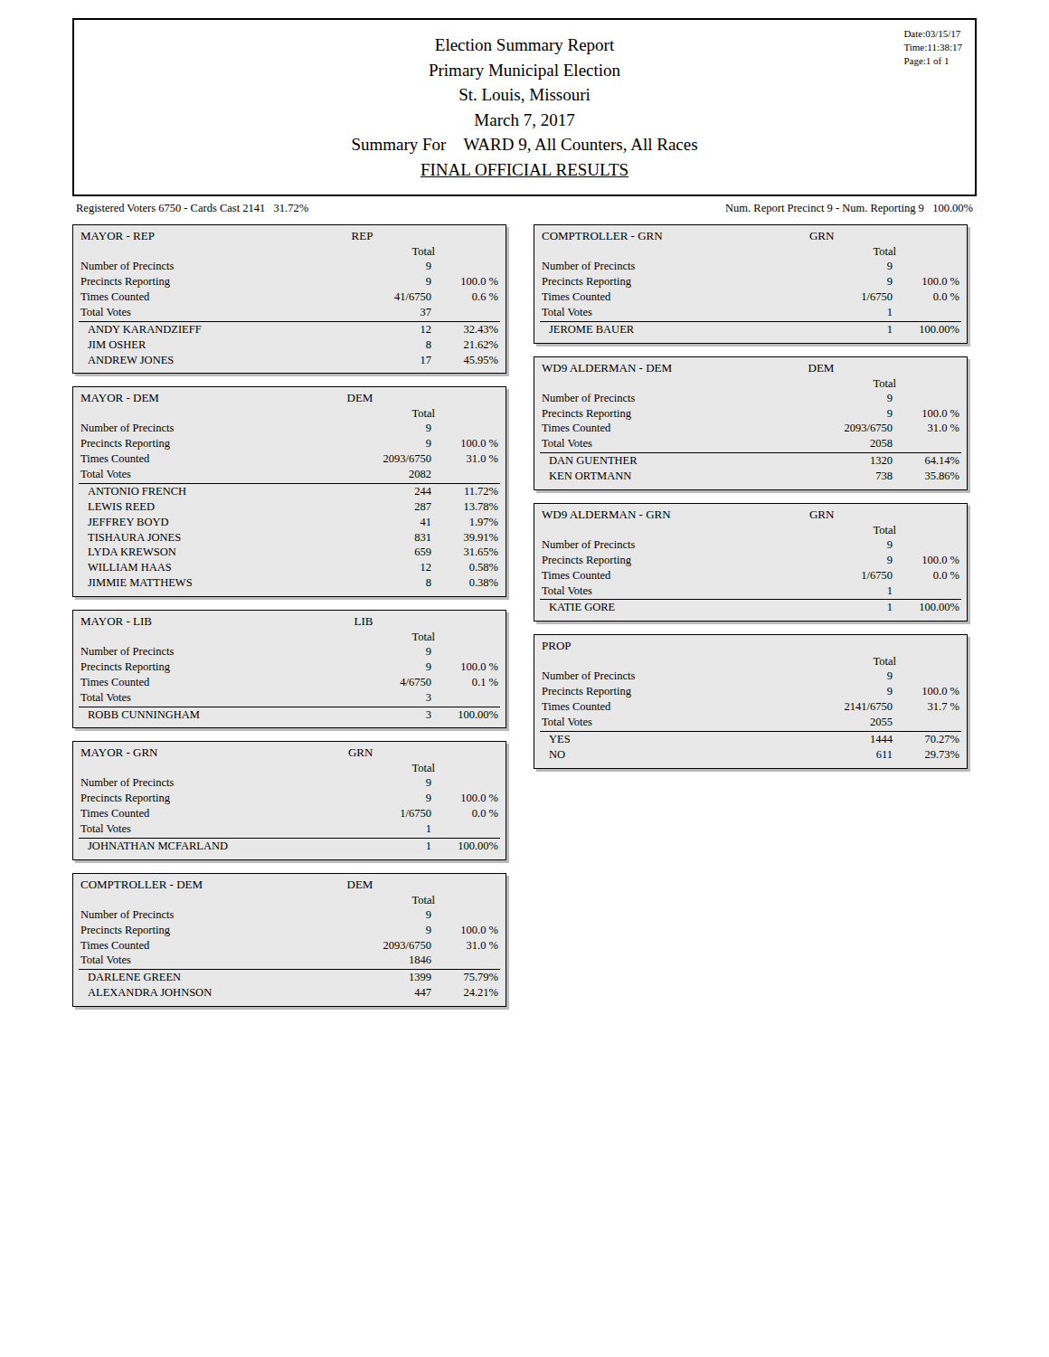Date:03/15/17
Time:11:38:17
Page:1 of 1
Election Summary Report
Primary Municipal Election
St. Louis, Missouri
March 7, 2017
Summary For WARD 9, All Counters, All Races
FINAL OFFICIAL RESULTS
Registered Voters 6750 - Cards Cast 2141 31.72%
Num. Report Precinct 9 - Num. Reporting 9 100.00%
MAYOR - REP REP
Total
| Number of Precincts | 9 | |
| Precincts Reporting | 9 | 100.0 % |
| Times Counted | 41/6750 | 0.6 % |
| Total Votes | 37 | |
| ANDY KARANDZIEFF | 12 | 32.43% |
| JIM OSHER | 8 | 21.62% |
| ANDREW JONES | 17 | 45.95% |
MAYOR - DEM DEM
Total
| Number of Precincts | 9 | |
| Precincts Reporting | 9 | 100.0 % |
| Times Counted | 2093/6750 | 31.0 % |
| Total Votes | 2082 | |
| ANTONIO FRENCH | 244 | 11.72% |
| LEWIS REED | 287 | 13.78% |
| JEFFREY BOYD | 41 | 1.97% |
| TISHAURA JONES | 831 | 39.91% |
| LYDA KREWSON | 659 | 31.65% |
| WILLIAM HAAS | 12 | 0.58% |
| JIMMIE MATTHEWS | 8 | 0.38% |
MAYOR - LIB LIB
Total
| Number of Precincts | 9 | |
| Precincts Reporting | 9 | 100.0 % |
| Times Counted | 4/6750 | 0.1 % |
| Total Votes | 3 | |
| ROBB CUNNINGHAM | 3 | 100.00% |
MAYOR - GRN GRN
Total
| Number of Precincts | 9 | |
| Precincts Reporting | 9 | 100.0 % |
| Times Counted | 1/6750 | 0.0 % |
| Total Votes | 1 | |
| JOHNATHAN MCFARLAND | 1 | 100.00% |
COMPTROLLER - DEM DEM
Total
| Number of Precincts | 9 | |
| Precincts Reporting | 9 | 100.0 % |
| Times Counted | 2093/6750 | 31.0 % |
| Total Votes | 1846 | |
| DARLENE GREEN | 1399 | 75.79% |
| ALEXANDRA JOHNSON | 447 | 24.21% |
COMPTROLLER - GRN GRN
Total
| Number of Precincts | 9 | |
| Precincts Reporting | 9 | 100.0 % |
| Times Counted | 1/6750 | 0.0 % |
| Total Votes | 1 | |
| JEROME BAUER | 1 | 100.00% |
WD9 ALDERMAN - DEM DEM
Total
| Number of Precincts | 9 | |
| Precincts Reporting | 9 | 100.0 % |
| Times Counted | 2093/6750 | 31.0 % |
| Total Votes | 2058 | |
| DAN GUENTHER | 1320 | 64.14% |
| KEN ORTMANN | 738 | 35.86% |
WD9 ALDERMAN - GRN GRN
Total
| Number of Precincts | 9 | |
| Precincts Reporting | 9 | 100.0 % |
| Times Counted | 1/6750 | 0.0 % |
| Total Votes | 1 | |
| KATIE GORE | 1 | 100.00% |
PROP
Total
| Number of Precincts | 9 | |
| Precincts Reporting | 9 | 100.0 % |
| Times Counted | 2141/6750 | 31.7 % |
| Total Votes | 2055 | |
| YES | 1444 | 70.27% |
| NO | 611 | 29.73% |